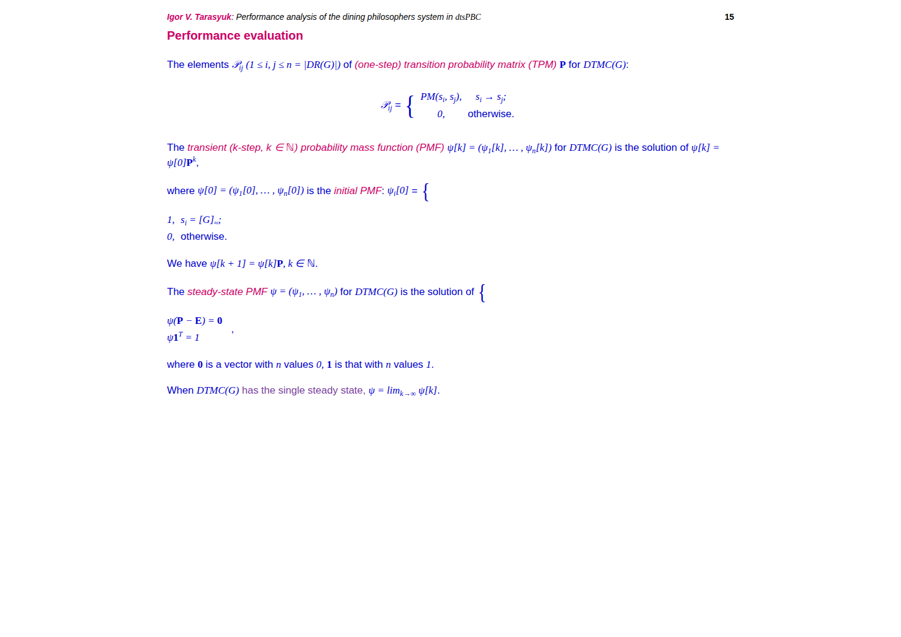Igor V. Tarasyuk: Performance analysis of the dining philosophers system in dtsPBC 15
Performance evaluation
The elements 𝒫ij (1 ≤ i, j ≤ n = |DR(G)|) of (one-step) transition probability matrix (TPM) P for DTMC(G):
𝒫ij = {
| PM(s i , s j ), | s i → s j ; |
| 0, | otherwise. |
The transient (k-step, k ∈ ℕ) probability mass function (PMF) ψ[k] = (ψ1[k], … , ψn[k]) for DTMC(G) is the solution of ψ[k] = ψ[0]Pk,
where ψ[0] = (ψ1[0], … , ψn[0]) is the initial PMF: ψi[0] = {
| 1, | s i = [G] ≈ ; |
| 0, | otherwise. |
We have ψ[k + 1] = ψ[k]P, k ∈ ℕ.
The steady-state PMF ψ = (ψ1, … , ψn) for DTMC(G) is the solution of {
| ψ( P − E ) = 0 |
| ψ 1 T = 1 |
,
where 0 is a vector with n values 0, 1 is that with n values 1.
When DTMC(G) has the single steady state, ψ = limk→∞ ψ[k].